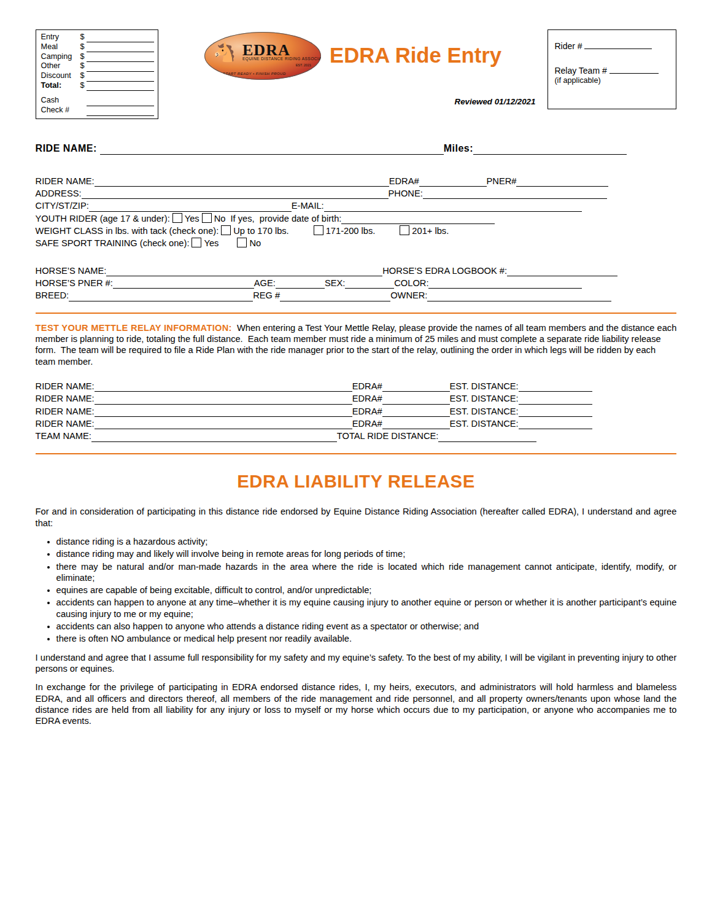| Entry | $ | |
| Meal | $ | |
| Camping | $ | |
| Other | $ | |
| Discount | $ | |
| Total: | $ | |
| Cash | | |
| Check # | | |
🐴 EDRA EQUINE DISTANCE RIDING ASSOCIATION EST. 2021 START READY • FINISH PROUD
EDRA Ride Entry
Reviewed 01/12/2021
Rider #
Relay Team #
(if applicable)
RIDE NAME: Miles:
RIDER NAME: EDRA# PNER#
ADDRESS: PHONE:
CITY/ST/ZIP: E-MAIL:
YOUTH RIDER (age 17 & under): Yes No If yes, provide date of birth:
WEIGHT CLASS in lbs. with tack (check one): Up to 170 lbs. 171-200 lbs. 201+ lbs.
SAFE SPORT TRAINING (check one): Yes No
HORSE’S NAME: HORSE’S EDRA LOGBOOK #:
HORSE’S PNER #: AGE: SEX: COLOR:
BREED: REG # OWNER:
TEST YOUR METTLE RELAY INFORMATION: When entering a Test Your Mettle Relay, please provide the names of all team members and the distance each member is planning to ride, totaling the full distance. Each team member must ride a minimum of 25 miles and must complete a separate ride liability release form. The team will be required to file a Ride Plan with the ride manager prior to the start of the relay, outlining the order in which legs will be ridden by each team member.
RIDER NAME: EDRA# EST. DISTANCE:
RIDER NAME: EDRA# EST. DISTANCE:
RIDER NAME: EDRA# EST. DISTANCE:
RIDER NAME: EDRA# EST. DISTANCE:
TEAM NAME: TOTAL RIDE DISTANCE:
EDRA LIABILITY RELEASE
For and in consideration of participating in this distance ride endorsed by Equine Distance Riding Association (hereafter called EDRA), I understand and agree that:
distance riding is a hazardous activity;
distance riding may and likely will involve being in remote areas for long periods of time;
there may be natural and/or man-made hazards in the area where the ride is located which ride management cannot anticipate, identify, modify, or eliminate;
equines are capable of being excitable, difficult to control, and/or unpredictable;
accidents can happen to anyone at any time–whether it is my equine causing injury to another equine or person or whether it is another participant’s equine causing injury to me or my equine;
accidents can also happen to anyone who attends a distance riding event as a spectator or otherwise; and
there is often NO ambulance or medical help present nor readily available.
I understand and agree that I assume full responsibility for my safety and my equine’s safety. To the best of my ability, I will be vigilant in preventing injury to other persons or equines.
In exchange for the privilege of participating in EDRA endorsed distance rides, I, my heirs, executors, and administrators will hold harmless and blameless EDRA, and all officers and directors thereof, all members of the ride management and ride personnel, and all property owners/tenants upon whose land the distance rides are held from all liability for any injury or loss to myself or my horse which occurs due to my participation, or anyone who accompanies me to EDRA events.